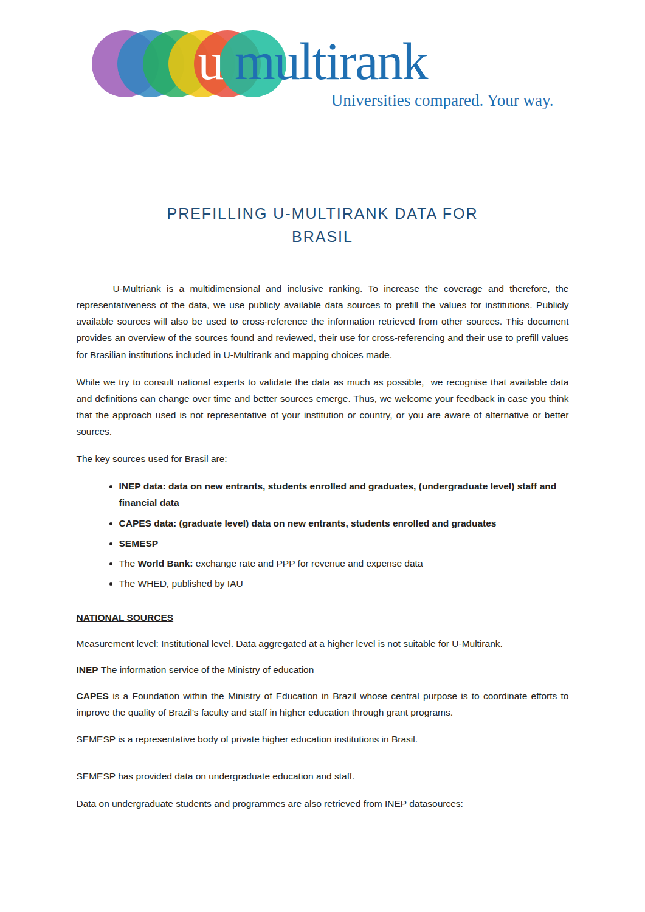u multirank
Universities compared. Your way.
PREFILLING U-MULTIRANK DATA FOR
BRASIL
U-Multriank is a multidimensional and inclusive ranking. To increase the coverage and therefore, the representativeness of the data, we use publicly available data sources to prefill the values for institutions. Publicly available sources will also be used to cross-reference the information retrieved from other sources. This document provides an overview of the sources found and reviewed, their use for cross-referencing and their use to prefill values for Brasilian institutions included in U-Multirank and mapping choices made.
While we try to consult national experts to validate the data as much as possible, we recognise that available data and definitions can change over time and better sources emerge. Thus, we welcome your feedback in case you think that the approach used is not representative of your institution or country, or you are aware of alternative or better sources.
The key sources used for Brasil are:
INEP data: data on new entrants, students enrolled and graduates, (undergraduate level) staff and financial data
CAPES data: (graduate level) data on new entrants, students enrolled and graduates
SEMESP
The World Bank: exchange rate and PPP for revenue and expense data
The WHED, published by IAU
NATIONAL SOURCES
Measurement level: Institutional level. Data aggregated at a higher level is not suitable for U-Multirank.
INEP The information service of the Ministry of education
CAPES is a Foundation within the Ministry of Education in Brazil whose central purpose is to coordinate efforts to improve the quality of Brazil's faculty and staff in higher education through grant programs.
SEMESP is a representative body of private higher education institutions in Brasil.
SEMESP has provided data on undergraduate education and staff.
Data on undergraduate students and programmes are also retrieved from INEP datasources: